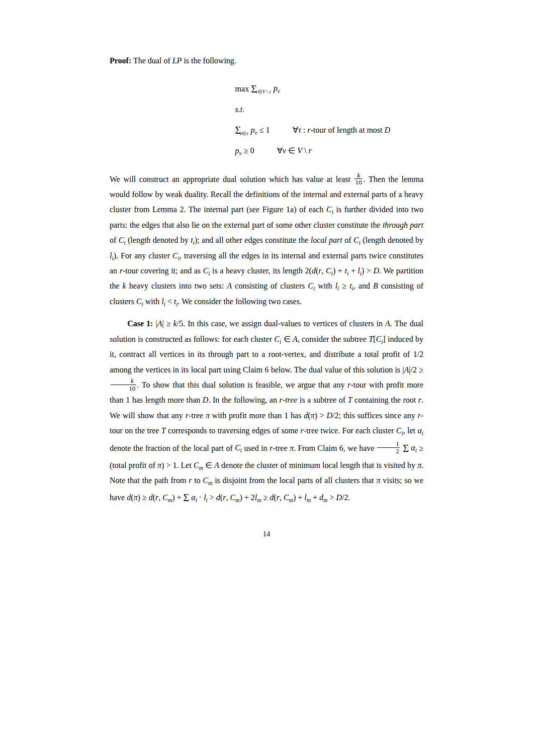Proof: The dual of LP is the following.
max Σv∈V \ r pv s.t. Σv∈τ pv ≤ 1 ∀τ : r-tour of length at most D pv ≥ 0 ∀v ∈ V \ r
We will construct an appropriate dual solution which has value at least k 10. Then the lemma would follow by weak duality. Recall the definitions of the internal and external parts of a heavy cluster from Lemma 2. The internal part (see Figure 1a) of each Ci is further divided into two parts: the edges that also lie on the external part of some other cluster constitute the through part of Ci (length denoted by ti); and all other edges constitute the local part of Ci (length denoted by li). For any cluster Ci, traversing all the edges in its internal and external parts twice constitutes an r-tour covering it; and as Ci is a heavy cluster, its length 2(d(r, Ci) + ti + li) > D. We partition the k heavy clusters into two sets: A consisting of clusters Ci with li ≥ ti, and B consisting of clusters Ci with li < ti. We consider the following two cases.
Case 1: |A| ≥ k/5. In this case, we assign dual-values to vertices of clusters in A. The dual solution is constructed as follows: for each cluster Ci ∈ A, consider the subtree T[Ci] induced by it, contract all vertices in its through part to a root-vertex, and distribute a total profit of 1/2 among the vertices in its local part using Claim 6 below. The dual value of this solution is |A|/2 ≥ k 10. To show that this dual solution is feasible, we argue that any r-tour with profit more than 1 has length more than D. In the following, an r-tree is a subtree of T containing the root r. We will show that any r-tree π with profit more than 1 has d(π) > D/2; this suffices since any r-tour on the tree T corresponds to traversing edges of some r-tree twice. For each cluster Ci, let αi denote the fraction of the local part of Ci used in r-tree π. From Claim 6, we have 12 Σ αi ≥ (total profit of π) > 1. Let Cm ∈ A denote the cluster of minimum local length that is visited by π. Note that the path from r to Cm is disjoint from the local parts of all clusters that π visits; so we have d(π) ≥ d(r, Cm) + Σ αi · li > d(r, Cm) + 2lm ≥ d(r, Cm) + lm + dm > D/2.
14